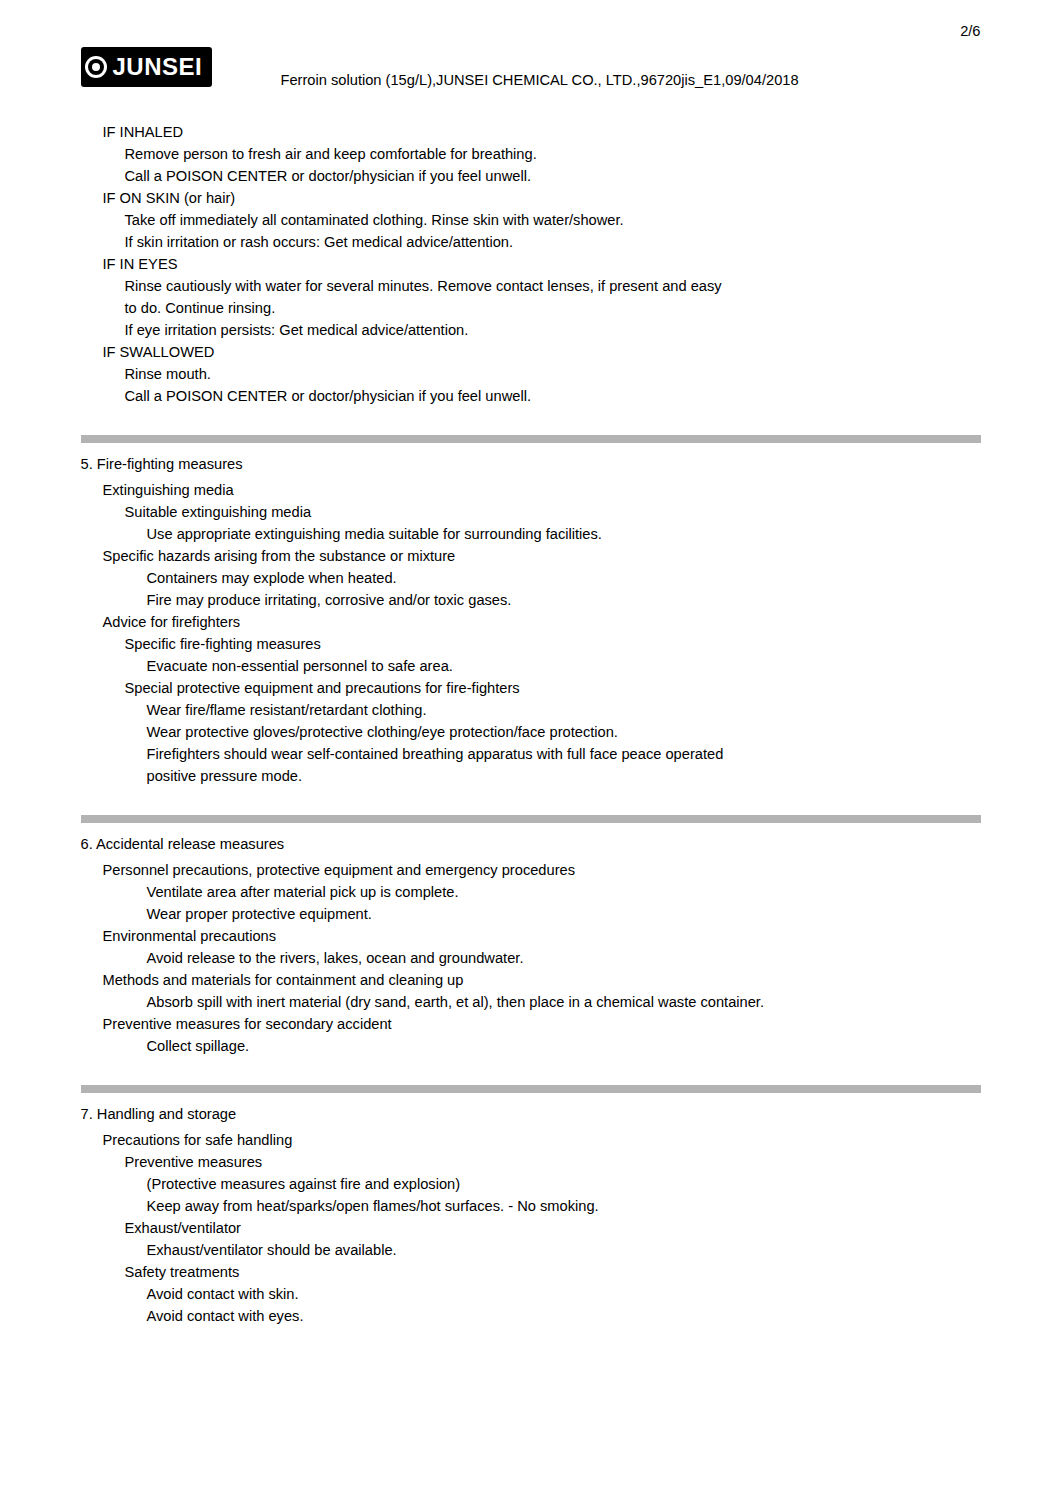2/6
JUNSEI
Ferroin solution (15g/L),JUNSEI CHEMICAL CO., LTD.,96720jis_E1,09/04/2018
IF INHALED
Remove person to fresh air and keep comfortable for breathing.
Call a POISON CENTER or doctor/physician if you feel unwell.
IF ON SKIN (or hair)
Take off immediately all contaminated clothing. Rinse skin with water/shower.
If skin irritation or rash occurs: Get medical advice/attention.
IF IN EYES
Rinse cautiously with water for several minutes. Remove contact lenses, if present and easy
to do. Continue rinsing.
If eye irritation persists: Get medical advice/attention.
IF SWALLOWED
Rinse mouth.
Call a POISON CENTER or doctor/physician if you feel unwell.
5. Fire-fighting measures
Extinguishing media
Suitable extinguishing media
Use appropriate extinguishing media suitable for surrounding facilities.
Specific hazards arising from the substance or mixture
Containers may explode when heated.
Fire may produce irritating, corrosive and/or toxic gases.
Advice for firefighters
Specific fire-fighting measures
Evacuate non-essential personnel to safe area.
Special protective equipment and precautions for fire-fighters
Wear fire/flame resistant/retardant clothing.
Wear protective gloves/protective clothing/eye protection/face protection.
Firefighters should wear self-contained breathing apparatus with full face peace operated
positive pressure mode.
6. Accidental release measures
Personnel precautions, protective equipment and emergency procedures
Ventilate area after material pick up is complete.
Wear proper protective equipment.
Environmental precautions
Avoid release to the rivers, lakes, ocean and groundwater.
Methods and materials for containment and cleaning up
Absorb spill with inert material (dry sand, earth, et al), then place in a chemical waste container.
Preventive measures for secondary accident
Collect spillage.
7. Handling and storage
Precautions for safe handling
Preventive measures
(Protective measures against fire and explosion)
Keep away from heat/sparks/open flames/hot surfaces. - No smoking.
Exhaust/ventilator
Exhaust/ventilator should be available.
Safety treatments
Avoid contact with skin.
Avoid contact with eyes.